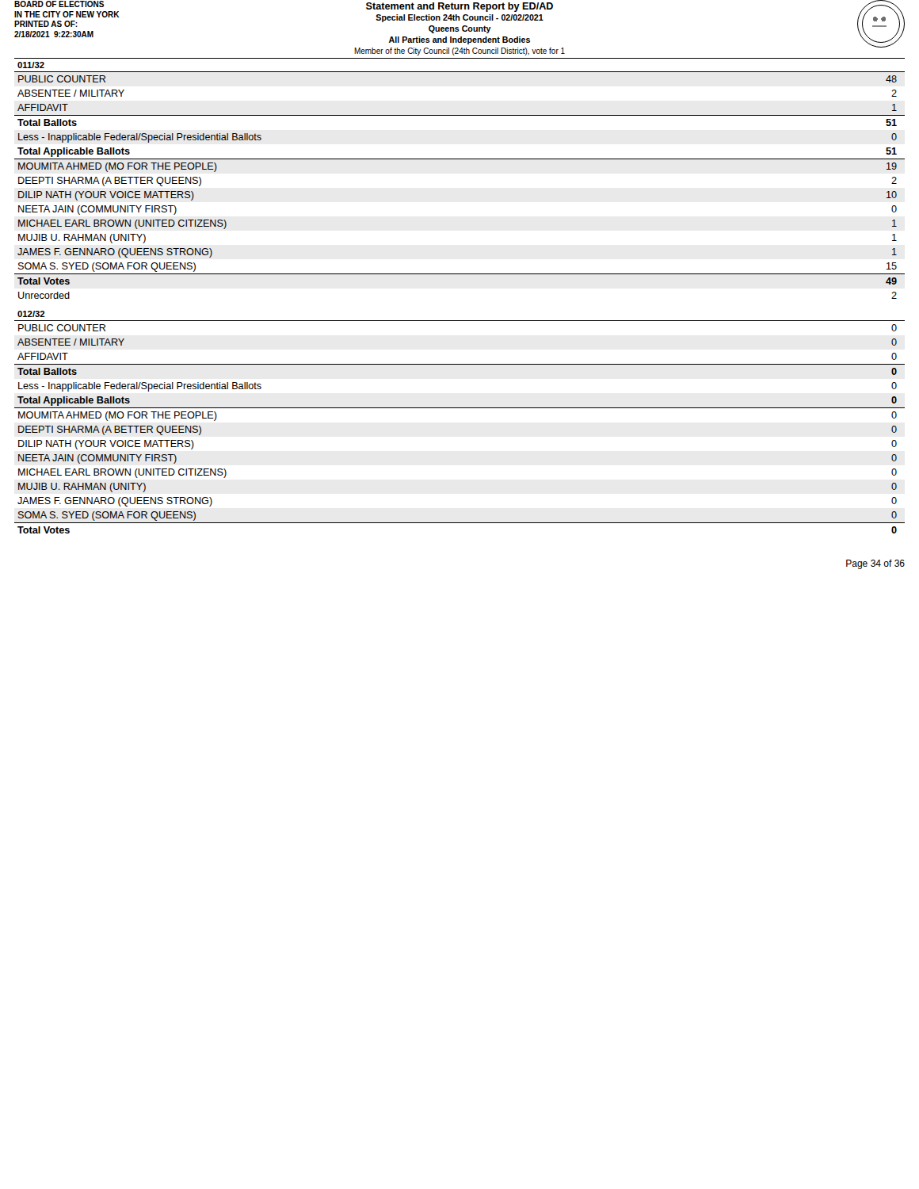BOARD OF ELECTIONS
IN THE CITY OF NEW YORK
PRINTED AS OF:
2/18/2021 9:22:30AM
Statement and Return Report by ED/AD
Special Election 24th Council - 02/02/2021
Queens County
All Parties and Independent Bodies
Member of the City Council (24th Council District), vote for 1
011/32
| PUBLIC COUNTER | 48 |
| ABSENTEE / MILITARY | 2 |
| AFFIDAVIT | 1 |
| Total Ballots | 51 |
| Less - Inapplicable Federal/Special Presidential Ballots | 0 |
| Total Applicable Ballots | 51 |
| MOUMITA AHMED (MO FOR THE PEOPLE) | 19 |
| DEEPTI SHARMA (A BETTER QUEENS) | 2 |
| DILIP NATH (YOUR VOICE MATTERS) | 10 |
| NEETA JAIN (COMMUNITY FIRST) | 0 |
| MICHAEL EARL BROWN (UNITED CITIZENS) | 1 |
| MUJIB U. RAHMAN (UNITY) | 1 |
| JAMES F. GENNARO (QUEENS STRONG) | 1 |
| SOMA S. SYED (SOMA FOR QUEENS) | 15 |
| Total Votes | 49 |
| Unrecorded | 2 |
012/32
| PUBLIC COUNTER | 0 |
| ABSENTEE / MILITARY | 0 |
| AFFIDAVIT | 0 |
| Total Ballots | 0 |
| Less - Inapplicable Federal/Special Presidential Ballots | 0 |
| Total Applicable Ballots | 0 |
| MOUMITA AHMED (MO FOR THE PEOPLE) | 0 |
| DEEPTI SHARMA (A BETTER QUEENS) | 0 |
| DILIP NATH (YOUR VOICE MATTERS) | 0 |
| NEETA JAIN (COMMUNITY FIRST) | 0 |
| MICHAEL EARL BROWN (UNITED CITIZENS) | 0 |
| MUJIB U. RAHMAN (UNITY) | 0 |
| JAMES F. GENNARO (QUEENS STRONG) | 0 |
| SOMA S. SYED (SOMA FOR QUEENS) | 0 |
| Total Votes | 0 |
Page 34 of 36